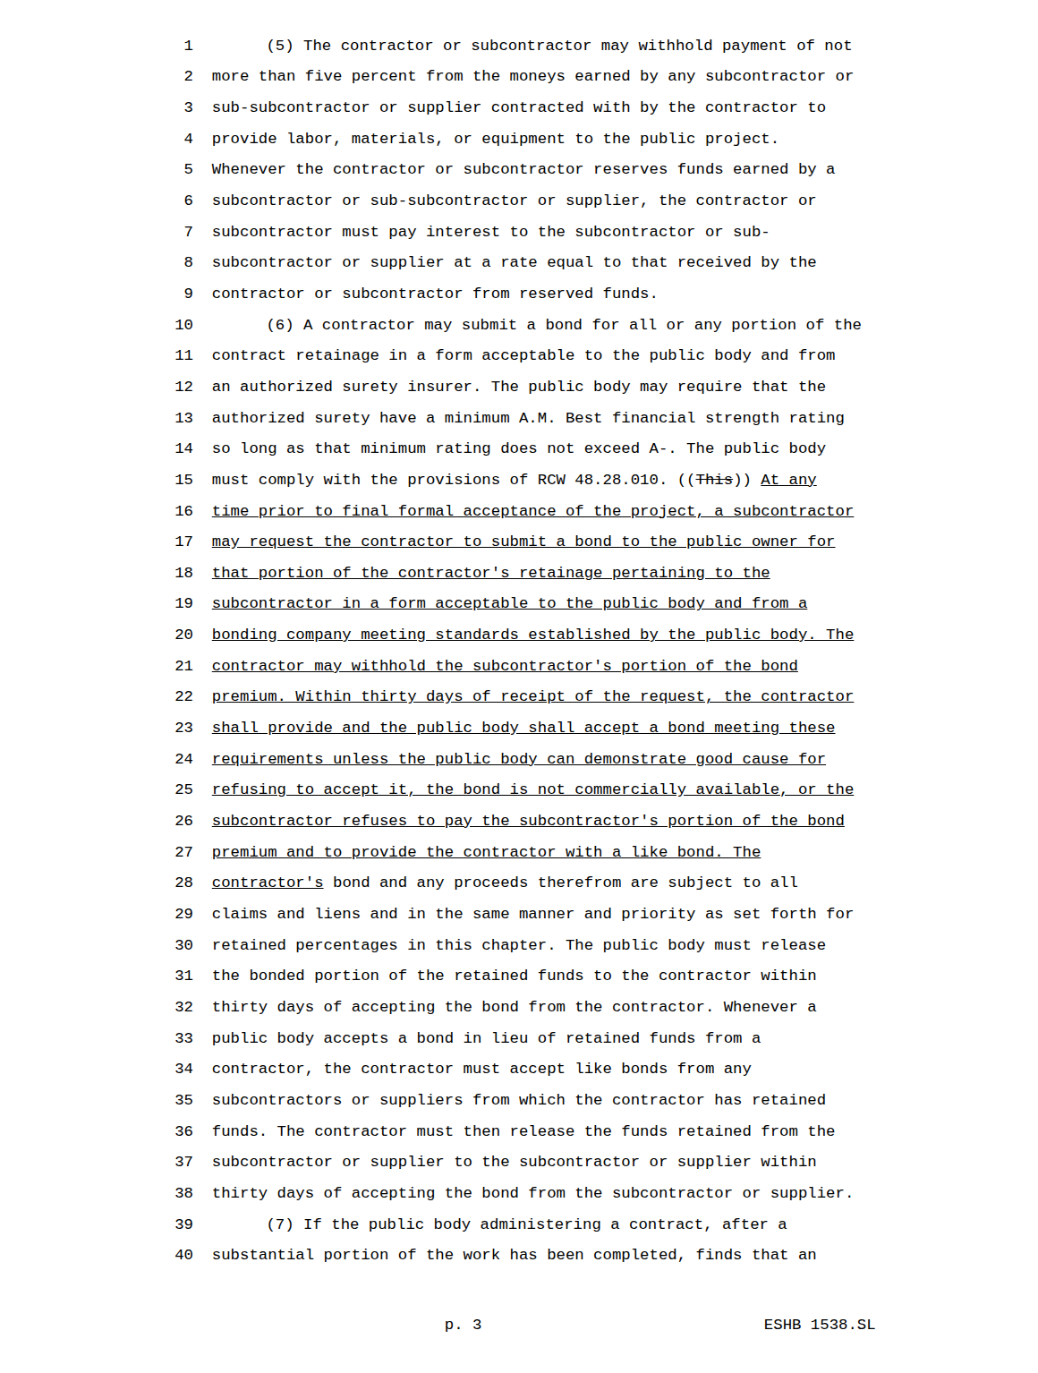(5) The contractor or subcontractor may withhold payment of not
more than five percent from the moneys earned by any subcontractor or
sub-subcontractor or supplier contracted with by the contractor to
provide labor, materials, or equipment to the public project.
Whenever the contractor or subcontractor reserves funds earned by a
subcontractor or sub-subcontractor or supplier, the contractor or
subcontractor must pay interest to the subcontractor or sub-
subcontractor or supplier at a rate equal to that received by the
contractor or subcontractor from reserved funds.
(6) A contractor may submit a bond for all or any portion of the
contract retainage in a form acceptable to the public body and from
an authorized surety insurer. The public body may require that the
authorized surety have a minimum A.M. Best financial strength rating
so long as that minimum rating does not exceed A-. The public body
must comply with the provisions of RCW 48.28.010. ((This)) At any
time prior to final formal acceptance of the project, a subcontractor
may request the contractor to submit a bond to the public owner for
that portion of the contractor's retainage pertaining to the
subcontractor in a form acceptable to the public body and from a
bonding company meeting standards established by the public body. The
contractor may withhold the subcontractor's portion of the bond
premium. Within thirty days of receipt of the request, the contractor
shall provide and the public body shall accept a bond meeting these
requirements unless the public body can demonstrate good cause for
refusing to accept it, the bond is not commercially available, or the
subcontractor refuses to pay the subcontractor's portion of the bond
premium and to provide the contractor with a like bond. The
contractor's bond and any proceeds therefrom are subject to all
claims and liens and in the same manner and priority as set forth for
retained percentages in this chapter. The public body must release
the bonded portion of the retained funds to the contractor within
thirty days of accepting the bond from the contractor. Whenever a
public body accepts a bond in lieu of retained funds from a
contractor, the contractor must accept like bonds from any
subcontractors or suppliers from which the contractor has retained
funds. The contractor must then release the funds retained from the
subcontractor or supplier to the subcontractor or supplier within
thirty days of accepting the bond from the subcontractor or supplier.
(7) If the public body administering a contract, after a
substantial portion of the work has been completed, finds that an
p. 3
ESHB 1538.SL